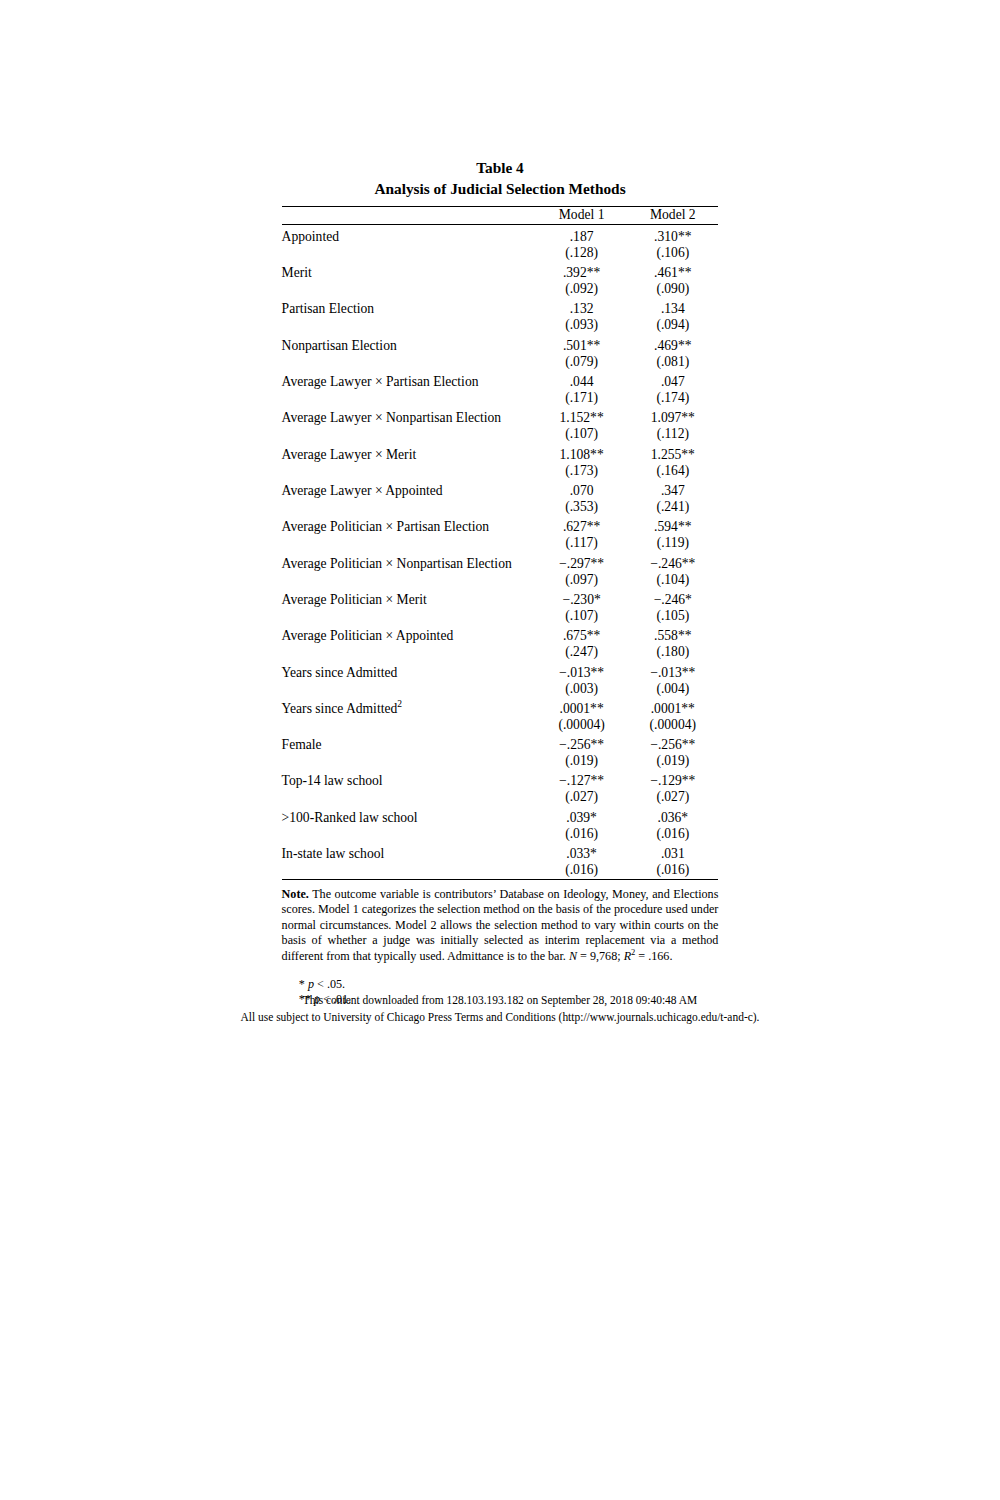Table 4 Analysis of Judicial Selection Methods
| | Model 1 | Model 2 |
| --- | --- | --- |
| Appointed | .187 | .310** |
| | (.128) | (.106) |
| Merit | .392** | .461** |
| | (.092) | (.090) |
| Partisan Election | .132 | .134 |
| | (.093) | (.094) |
| Nonpartisan Election | .501** | .469** |
| | (.079) | (.081) |
| Average Lawyer × Partisan Election | .044 | .047 |
| | (.171) | (.174) |
| Average Lawyer × Nonpartisan Election | 1.152** | 1.097** |
| | (.107) | (.112) |
| Average Lawyer × Merit | 1.108** | 1.255** |
| | (.173) | (.164) |
| Average Lawyer × Appointed | .070 | .347 |
| | (.353) | (.241) |
| Average Politician × Partisan Election | .627** | .594** |
| | (.117) | (.119) |
| Average Politician × Nonpartisan Election | −.297** | −.246** |
| | (.097) | (.104) |
| Average Politician × Merit | −.230* | −.246* |
| | (.107) | (.105) |
| Average Politician × Appointed | .675** | .558** |
| | (.247) | (.180) |
| Years since Admitted | −.013** | −.013** |
| | (.003) | (.004) |
| Years since Admitted 2 | .0001** | .0001** |
| | (.00004) | (.00004) |
| Female | −.256** | −.256** |
| | (.019) | (.019) |
| Top-14 law school | −.127** | −.129** |
| | (.027) | (.027) |
| >100-Ranked law school | .039* | .036* |
| | (.016) | (.016) |
| In-state law school | .033* | .031 |
| | (.016) | (.016) |
Note. The outcome variable is contributors’ Database on Ideology, Money, and Elections scores. Model 1 categorizes the selection method on the basis of the procedure used under normal circumstances. Model 2 allows the selection method to vary within courts on the basis of whether a judge was initially selected as interim replacement via a method different from that typically used. Admittance is to the bar. N = 9,768; R2 = .166.
* p < .05.
** p < .01.
This content downloaded from 128.103.193.182 on September 28, 2018 09:40:48 AM
All use subject to University of Chicago Press Terms and Conditions (http://www.journals.uchicago.edu/t-and-c).